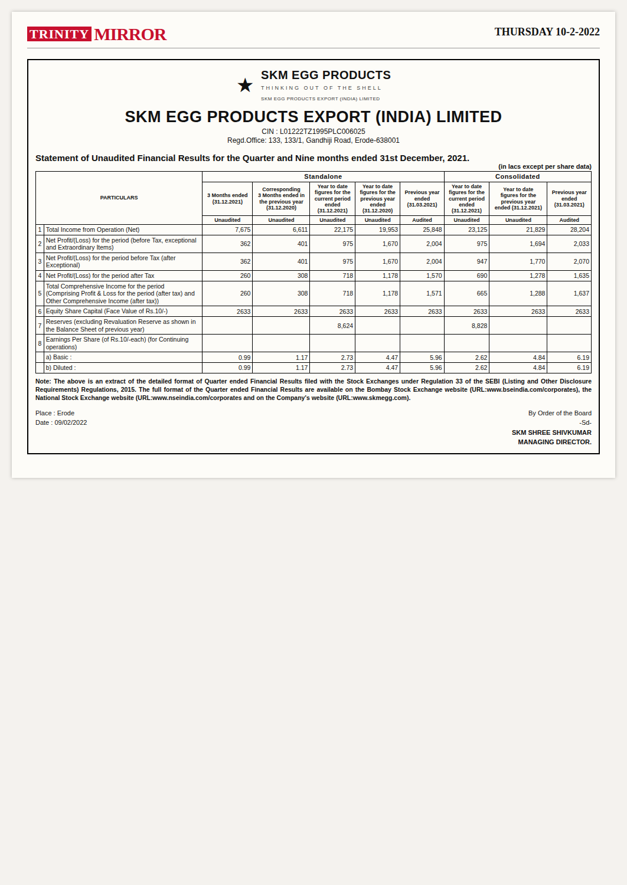TRINITY MIRROR
THURSDAY 10-2-2022
★ SKM EGG PRODUCTS
THINKING OUT OF THE SHELL
SKM EGG PRODUCTS EXPORT (INDIA) LIMITED
SKM EGG PRODUCTS EXPORT (INDIA) LIMITED
CIN : L01222TZ1995PLC006025
Regd.Office: 133, 133/1, Gandhiji Road, Erode-638001
Statement of Unaudited Financial Results for the Quarter and Nine months ended 31st December, 2021.
(in lacs except per share data)
| PARTICULARS | Standalone | Consolidated |
| --- | --- | --- |
| 3 Months ended (31.12.2021) | Corresponding 3 Months ended in the previous year (31.12.2020) | Year to date figures for the current period ended (31.12.2021) | Year to date figures for the previous year ended (31.12.2020) | Previous year ended (31.03.2021) | Year to date figures for the current period ended (31.12.2021) | Year to date figures for the previous year ended (31.12.2021) | Previous year ended (31.03.2021) |
| Unaudited | Unaudited | Unaudited | Unaudited | Audited | Unaudited | Unaudited | Audited |
| 1 | Total Income from Operation (Net) | 7,675 | 6,611 | 22,175 | 19,953 | 25,848 | 23,125 | 21,829 | 28,204 |
| 2 | Net Profit/(Loss) for the period (before Tax, exceptional and Extraordinary Items) | 362 | 401 | 975 | 1,670 | 2,004 | 975 | 1,694 | 2,033 |
| 3 | Net Profit/(Loss) for the period before Tax (after Exceptional) | 362 | 401 | 975 | 1,670 | 2,004 | 947 | 1,770 | 2,070 |
| 4 | Net Profit/(Loss) for the period after Tax | 260 | 308 | 718 | 1,178 | 1,570 | 690 | 1,278 | 1,635 |
| 5 | Total Comprehensive Income for the period (Comprising Profit & Loss for the period (after tax) and Other Comprehensive Income (after tax)) | 260 | 308 | 718 | 1,178 | 1,571 | 665 | 1,288 | 1,637 |
| 6 | Equity Share Capital (Face Value of Rs.10/-) | 2633 | 2633 | 2633 | 2633 | 2633 | 2633 | 2633 | 2633 |
| 7 | Reserves (excluding Revaluation Reserve as shown in the Balance Sheet of previous year) | | | 8,624 | | | 8,828 | | |
| 8 | Earnings Per Share (of Rs.10/-each) (for Continuing operations) | | | | | | | | |
| | a) Basic : | 0.99 | 1.17 | 2.73 | 4.47 | 5.96 | 2.62 | 4.84 | 6.19 |
| | b) Diluted : | 0.99 | 1.17 | 2.73 | 4.47 | 5.96 | 2.62 | 4.84 | 6.19 |
Note: The above is an extract of the detailed format of Quarter ended Financial Results filed with the Stock Exchanges under Regulation 33 of the SEBI (Listing and Other Disclosure Requirements) Regulations, 2015. The full format of the Quarter ended Financial Results are available on the Bombay Stock Exchange website (URL:www.bseindia.com/corporates), the National Stock Exchange website (URL:www.nseindia.com/corporates and on the Company's website (URL:www.skmegg.com).
Place : Erode
Date : 09/02/2022
By Order of the Board
-Sd-
SKM SHREE SHIVKUMAR
MANAGING DIRECTOR.